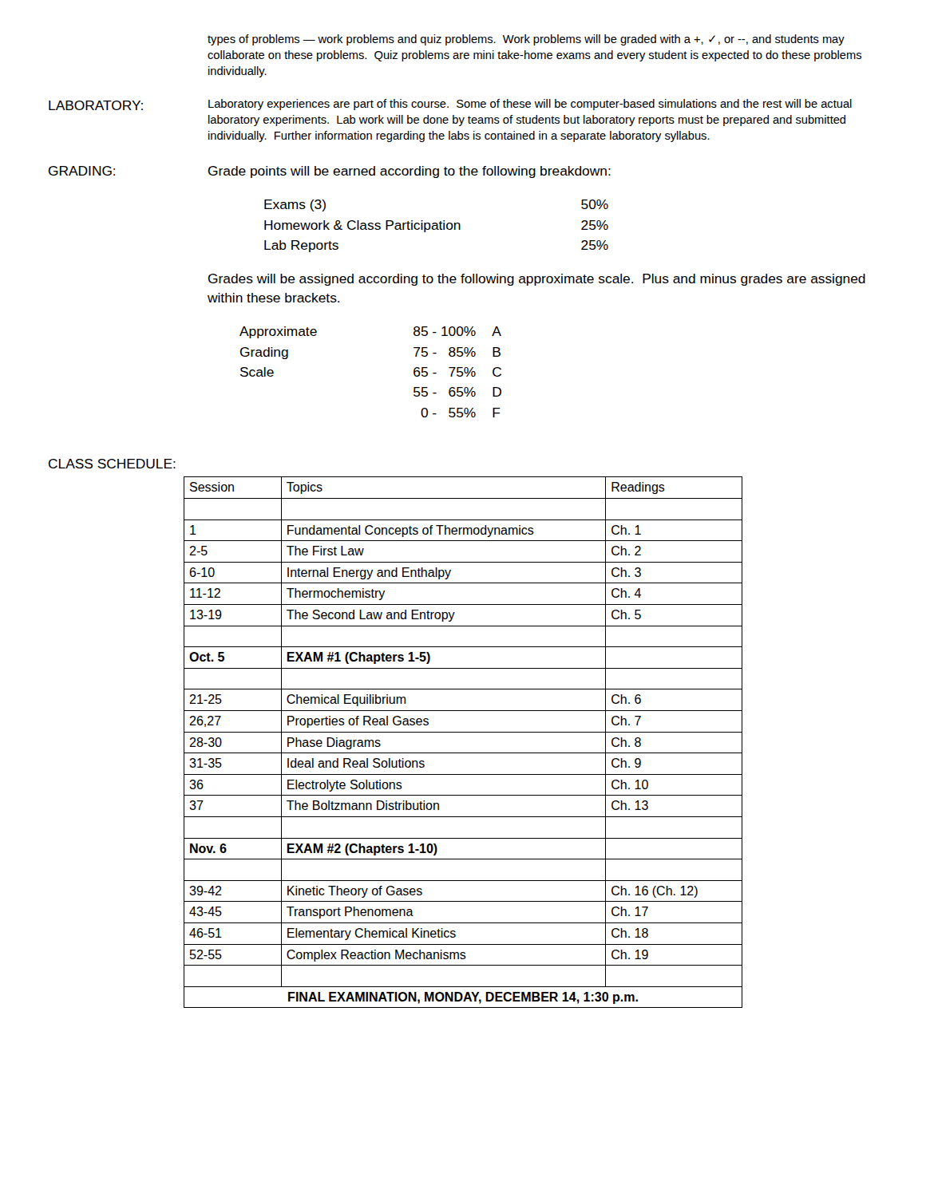types of problems — work problems and quiz problems. Work problems will be graded with a +, ✓, or --, and students may collaborate on these problems. Quiz problems are mini take-home exams and every student is expected to do these problems individually.
LABORATORY:
Laboratory experiences are part of this course. Some of these will be computer-based simulations and the rest will be actual laboratory experiments. Lab work will be done by teams of students but laboratory reports must be prepared and submitted individually. Further information regarding the labs is contained in a separate laboratory syllabus.
GRADING:
Grade points will be earned according to the following breakdown:
| Exams (3) | 50% |
| Homework & Class Participation | 25% |
| Lab Reports | 25% |
Grades will be assigned according to the following approximate scale. Plus and minus grades are assigned within these brackets.
| Approximate | 85 - 100% | A |
| Grading | 75 - 85% | B |
| Scale | 65 - 75% | C |
| | 55 - 65% | D |
| | 0 - 55% | F |
CLASS SCHEDULE:
| Session | Topics | Readings |
| 1 | Fundamental Concepts of Thermodynamics | Ch. 1 |
| 2-5 | The First Law | Ch. 2 |
| 6-10 | Internal Energy and Enthalpy | Ch. 3 |
| 11-12 | Thermochemistry | Ch. 4 |
| 13-19 | The Second Law and Entropy | Ch. 5 |
| Oct. 5 | EXAM #1 (Chapters 1-5) | |
| 21-25 | Chemical Equilibrium | Ch. 6 |
| 26,27 | Properties of Real Gases | Ch. 7 |
| 28-30 | Phase Diagrams | Ch. 8 |
| 31-35 | Ideal and Real Solutions | Ch. 9 |
| 36 | Electrolyte Solutions | Ch. 10 |
| 37 | The Boltzmann Distribution | Ch. 13 |
| Nov. 6 | EXAM #2 (Chapters 1-10) | |
| 39-42 | Kinetic Theory of Gases | Ch. 16 (Ch. 12) |
| 43-45 | Transport Phenomena | Ch. 17 |
| 46-51 | Elementary Chemical Kinetics | Ch. 18 |
| 52-55 | Complex Reaction Mechanisms | Ch. 19 |
| FINAL EXAMINATION, MONDAY, DECEMBER 14, 1:30 p.m. |